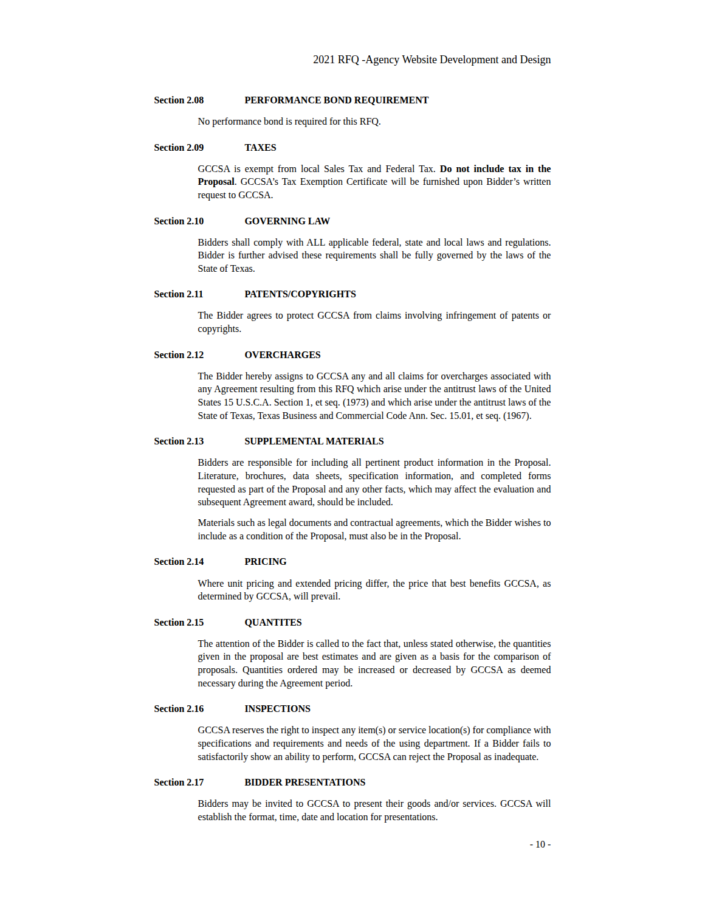2021 RFQ -Agency Website Development and Design
Section 2.08 PERFORMANCE BOND REQUIREMENT
No performance bond is required for this RFQ.
Section 2.09 TAXES
GCCSA is exempt from local Sales Tax and Federal Tax. Do not include tax in the Proposal. GCCSA’s Tax Exemption Certificate will be furnished upon Bidder’s written request to GCCSA.
Section 2.10 GOVERNING LAW
Bidders shall comply with ALL applicable federal, state and local laws and regulations. Bidder is further advised these requirements shall be fully governed by the laws of the State of Texas.
Section 2.11 PATENTS/COPYRIGHTS
The Bidder agrees to protect GCCSA from claims involving infringement of patents or copyrights.
Section 2.12 OVERCHARGES
The Bidder hereby assigns to GCCSA any and all claims for overcharges associated with any Agreement resulting from this RFQ which arise under the antitrust laws of the United States 15 U.S.C.A. Section 1, et seq. (1973) and which arise under the antitrust laws of the State of Texas, Texas Business and Commercial Code Ann. Sec. 15.01, et seq. (1967).
Section 2.13 SUPPLEMENTAL MATERIALS
Bidders are responsible for including all pertinent product information in the Proposal. Literature, brochures, data sheets, specification information, and completed forms requested as part of the Proposal and any other facts, which may affect the evaluation and subsequent Agreement award, should be included.
Materials such as legal documents and contractual agreements, which the Bidder wishes to include as a condition of the Proposal, must also be in the Proposal.
Section 2.14 PRICING
Where unit pricing and extended pricing differ, the price that best benefits GCCSA, as determined by GCCSA, will prevail.
Section 2.15 QUANTITES
The attention of the Bidder is called to the fact that, unless stated otherwise, the quantities given in the proposal are best estimates and are given as a basis for the comparison of proposals. Quantities ordered may be increased or decreased by GCCSA as deemed necessary during the Agreement period.
Section 2.16 INSPECTIONS
GCCSA reserves the right to inspect any item(s) or service location(s) for compliance with specifications and requirements and needs of the using department. If a Bidder fails to satisfactorily show an ability to perform, GCCSA can reject the Proposal as inadequate.
Section 2.17 BIDDER PRESENTATIONS
Bidders may be invited to GCCSA to present their goods and/or services. GCCSA will establish the format, time, date and location for presentations.
- 10 -